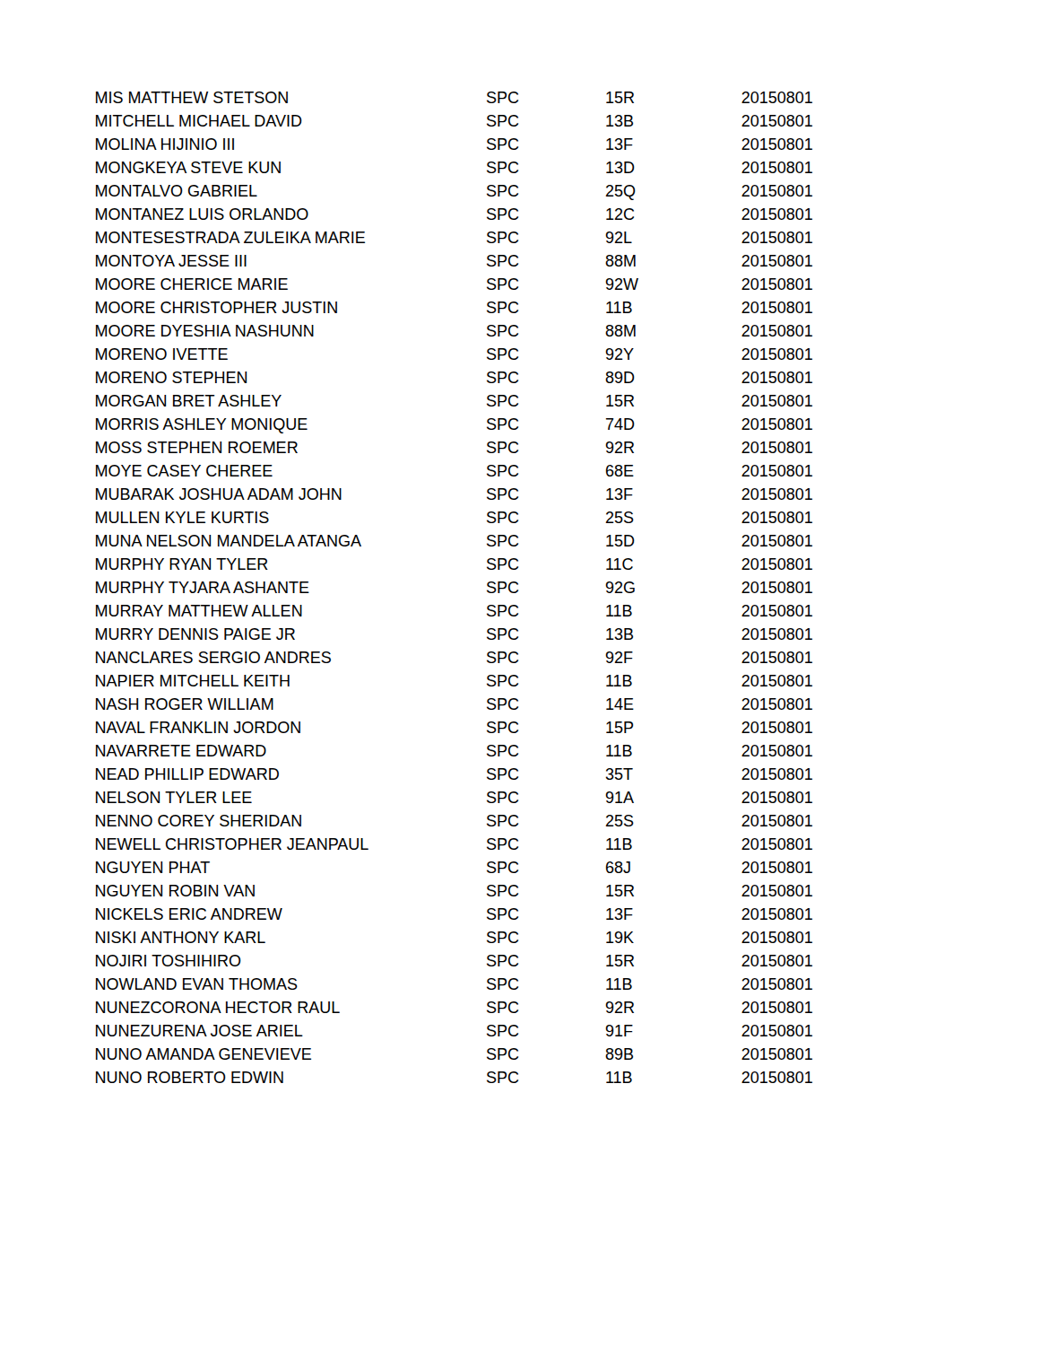| MIS MATTHEW STETSON | SPC | 15R | 20150801 |
| MITCHELL MICHAEL DAVID | SPC | 13B | 20150801 |
| MOLINA HIJINIO III | SPC | 13F | 20150801 |
| MONGKEYA STEVE KUN | SPC | 13D | 20150801 |
| MONTALVO GABRIEL | SPC | 25Q | 20150801 |
| MONTANEZ LUIS ORLANDO | SPC | 12C | 20150801 |
| MONTESESTRADA ZULEIKA MARIE | SPC | 92L | 20150801 |
| MONTOYA JESSE III | SPC | 88M | 20150801 |
| MOORE CHERICE MARIE | SPC | 92W | 20150801 |
| MOORE CHRISTOPHER JUSTIN | SPC | 11B | 20150801 |
| MOORE DYESHIA NASHUNN | SPC | 88M | 20150801 |
| MORENO IVETTE | SPC | 92Y | 20150801 |
| MORENO STEPHEN | SPC | 89D | 20150801 |
| MORGAN BRET ASHLEY | SPC | 15R | 20150801 |
| MORRIS ASHLEY MONIQUE | SPC | 74D | 20150801 |
| MOSS STEPHEN ROEMER | SPC | 92R | 20150801 |
| MOYE CASEY CHEREE | SPC | 68E | 20150801 |
| MUBARAK JOSHUA ADAM JOHN | SPC | 13F | 20150801 |
| MULLEN KYLE KURTIS | SPC | 25S | 20150801 |
| MUNA NELSON MANDELA ATANGA | SPC | 15D | 20150801 |
| MURPHY RYAN TYLER | SPC | 11C | 20150801 |
| MURPHY TYJARA ASHANTE | SPC | 92G | 20150801 |
| MURRAY MATTHEW ALLEN | SPC | 11B | 20150801 |
| MURRY DENNIS PAIGE JR | SPC | 13B | 20150801 |
| NANCLARES SERGIO ANDRES | SPC | 92F | 20150801 |
| NAPIER MITCHELL KEITH | SPC | 11B | 20150801 |
| NASH ROGER WILLIAM | SPC | 14E | 20150801 |
| NAVAL FRANKLIN JORDON | SPC | 15P | 20150801 |
| NAVARRETE EDWARD | SPC | 11B | 20150801 |
| NEAD PHILLIP EDWARD | SPC | 35T | 20150801 |
| NELSON TYLER LEE | SPC | 91A | 20150801 |
| NENNO COREY SHERIDAN | SPC | 25S | 20150801 |
| NEWELL CHRISTOPHER JEANPAUL | SPC | 11B | 20150801 |
| NGUYEN PHAT | SPC | 68J | 20150801 |
| NGUYEN ROBIN VAN | SPC | 15R | 20150801 |
| NICKELS ERIC ANDREW | SPC | 13F | 20150801 |
| NISKI ANTHONY KARL | SPC | 19K | 20150801 |
| NOJIRI TOSHIHIRO | SPC | 15R | 20150801 |
| NOWLAND EVAN THOMAS | SPC | 11B | 20150801 |
| NUNEZCORONA HECTOR RAUL | SPC | 92R | 20150801 |
| NUNEZURENA JOSE ARIEL | SPC | 91F | 20150801 |
| NUNO AMANDA GENEVIEVE | SPC | 89B | 20150801 |
| NUNO ROBERTO EDWIN | SPC | 11B | 20150801 |